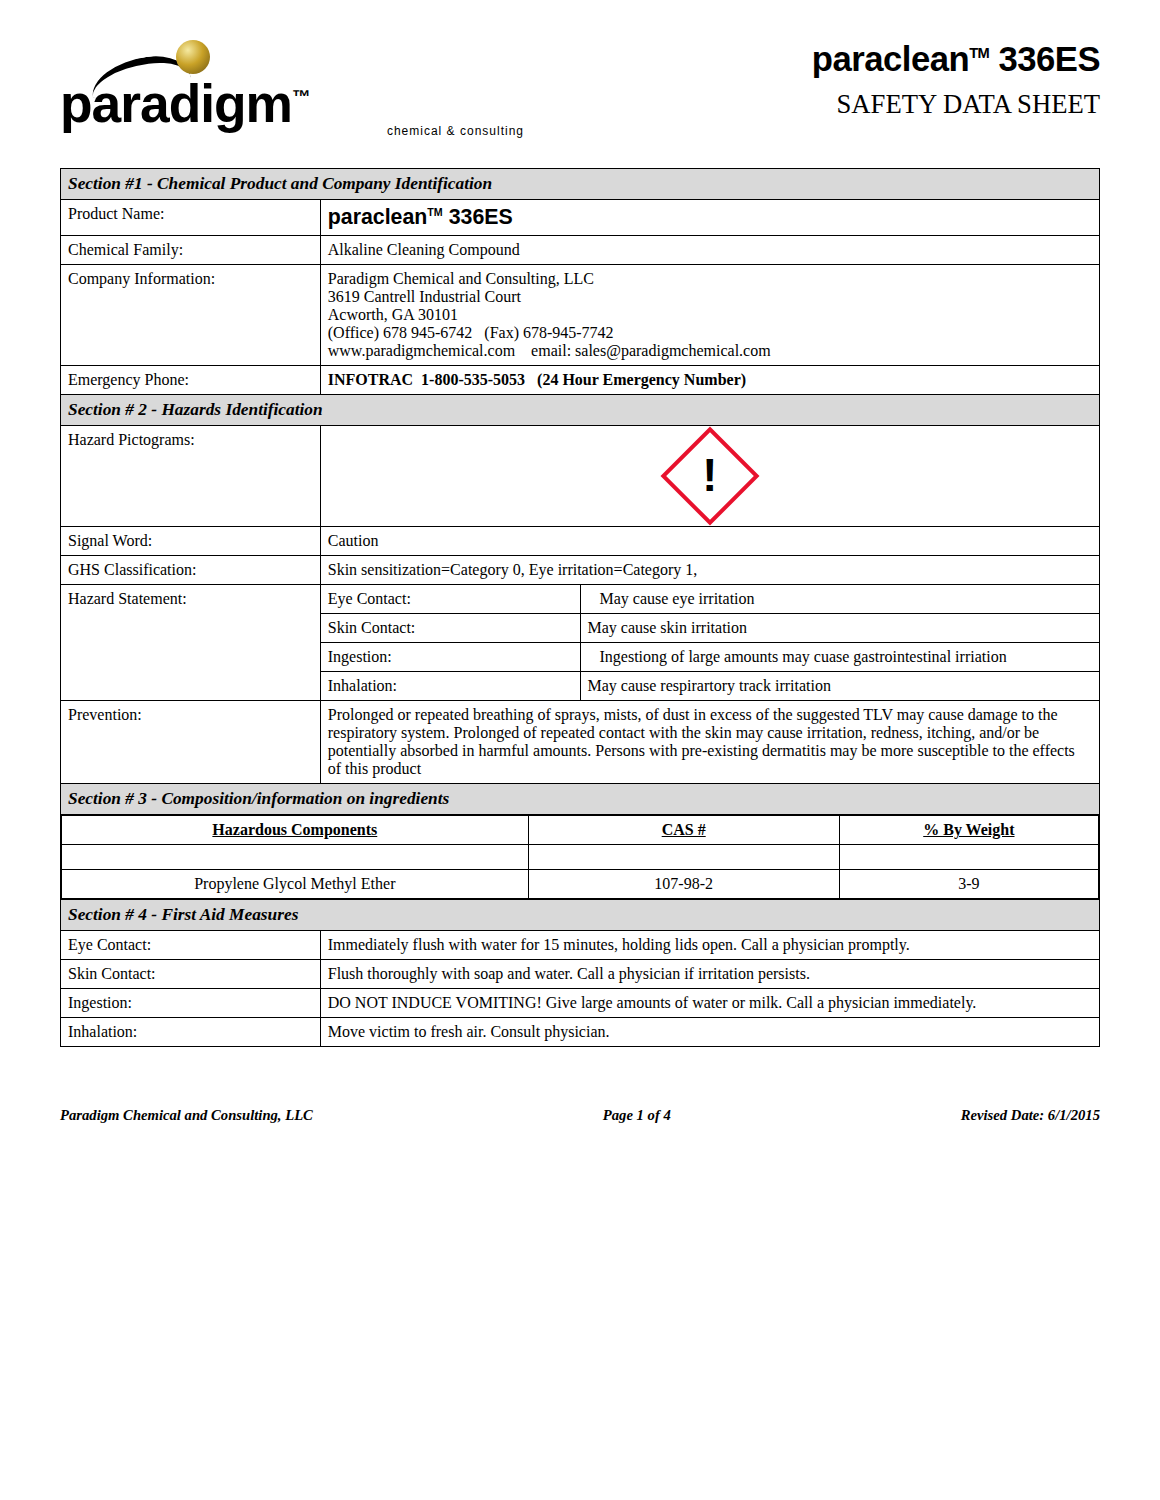paradigm™
chemical & consulting
paracleanTM 336ES
SAFETY DATA SHEET
| Section #1 - Chemical Product and Company Identification |
| Product Name: | paraclean TM 336ES |
| Chemical Family: | Alkaline Cleaning Compound |
| Company Information: | Paradigm Chemical and Consulting, LLC 3619 Cantrell Industrial Court Acworth, GA 30101 (Office) 678 945-6742 (Fax) 678-945-7742 www.paradigmchemical.com email: sales@paradigmchemical.com |
| Emergency Phone: | INFOTRAC 1-800-535-5053 (24 Hour Emergency Number) |
| Section # 2 - Hazards Identification |
| Hazard Pictograms: | ! |
| Signal Word: | Caution |
| GHS Classification: | Skin sensitization=Category 0, Eye irritation=Category 1, |
| Hazard Statement: | Eye Contact: | May cause eye irritation |
| Skin Contact: | May cause skin irritation |
| Ingestion: | Ingestiong of large amounts may cuase gastrointestinal irriation |
| Inhalation: | May cause respirartory track irritation |
| Prevention: | Prolonged or repeated breathing of sprays, mists, of dust in excess of the suggested TLV may cause damage to the respiratory system. Prolonged of repeated contact with the skin may cause irritation, redness, itching, and/or be potentially absorbed in harmful amounts. Persons with pre-existing dermatitis may be more susceptible to the effects of this product |
| Section # 3 - Composition/information on ingredients |
| / Hazardous Components / CAS # / % By Weight / / Propylene Glycol Methyl Ether / 107-98-2 / 3-9 / |
| Section # 4 - First Aid Measures |
| Eye Contact: | Immediately flush with water for 15 minutes, holding lids open. Call a physician promptly. |
| Skin Contact: | Flush thoroughly with soap and water. Call a physician if irritation persists. |
| Ingestion: | DO NOT INDUCE VOMITING! Give large amounts of water or milk. Call a physician immediately. |
| Inhalation: | Move victim to fresh air. Consult physician. |
Paradigm Chemical and Consulting, LLC
Page 1 of 4
Revised Date: 6/1/2015